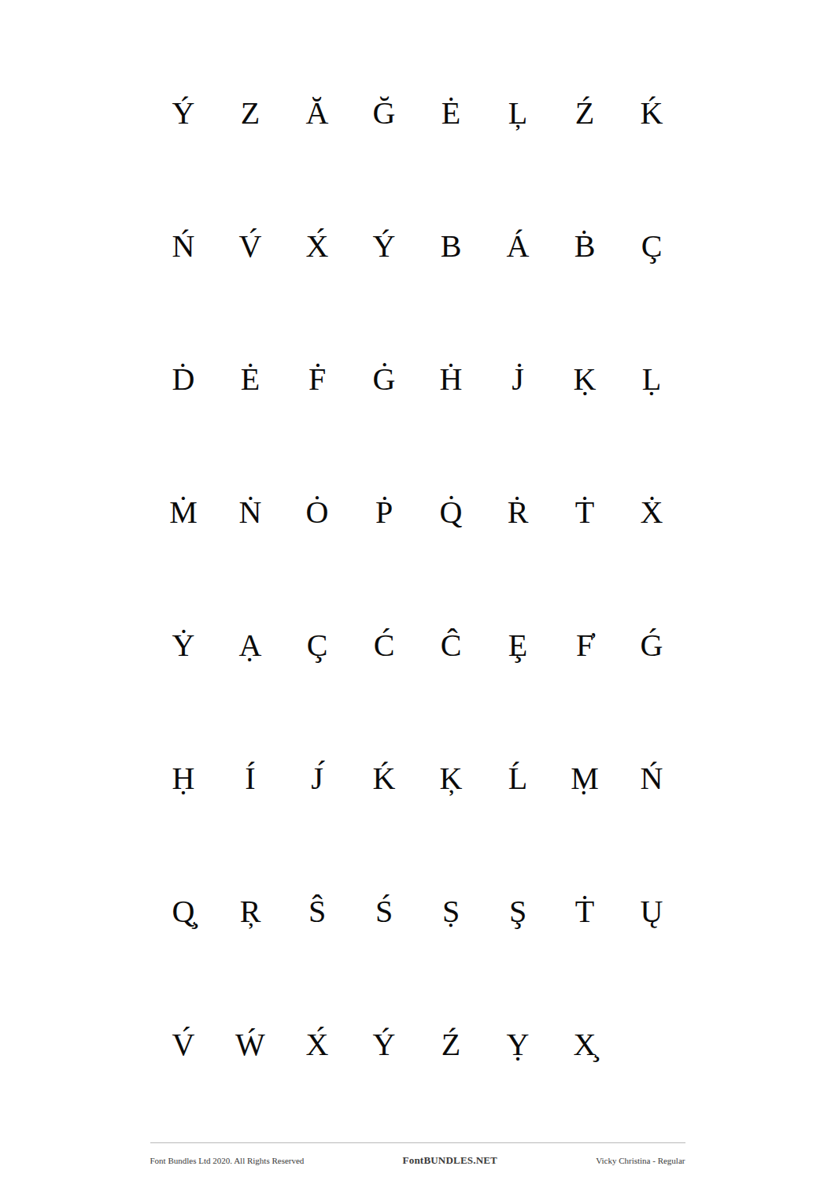Ý
Z
Ă
Ğ
Ė
Ļ
Ź
Ḱ
Ń
V́
X́
Ý
B
Á
Ḃ
Ç
Ḋ
Ė
Ḟ
Ġ
Ḣ
J̇
Ḳ
Ḷ
Ṁ
Ṅ
Ȯ
Ṗ
Q̇
Ṙ
Ṫ
Ẋ
Ẏ
Ạ
Ç
Ć
Ĉ
Ȩ
F̓
Ǵ
Ḥ
Í
J́
Ḱ
Ķ
Ĺ
Ṃ
Ń
Q̧
Ŗ
Ŝ
Ś
Ṣ
Ş
Ṫ
Ų
V́
Ẃ
X́
Ý
Ź
Ỵ
X̧
Font Bundles Ltd 2020. All Rights Reserved
FontBUNDLES.NET
Vicky Christina - Regular